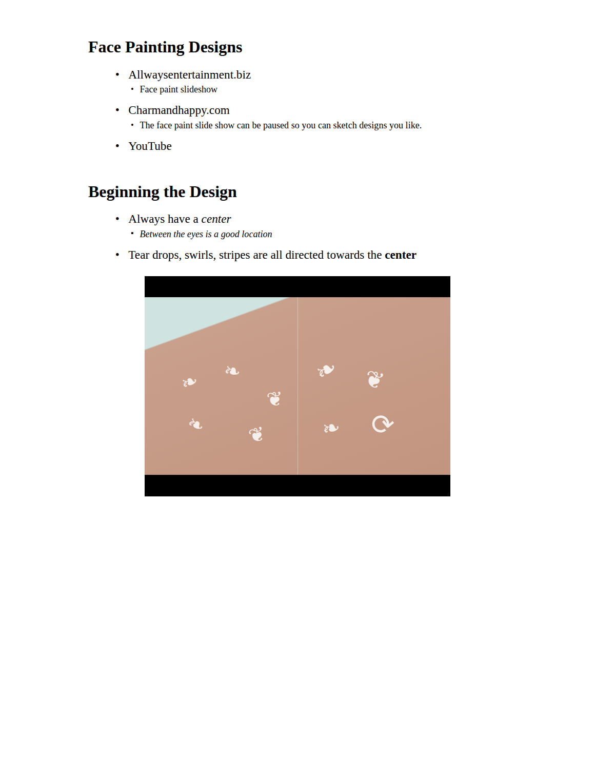Face Painting Designs
Allwaysentertainment.biz
Face paint slideshow
Charmandhappy.com
The face paint slide show can be paused so you can sketch designs you like.
YouTube
Beginning the Design
Always have a center
Between the eyes is a good location
Tear drops, swirls, stripes are all directed towards the center
❧ ❧ ❦ ❧ ❦ ❧ ❦ ❧ ⟳